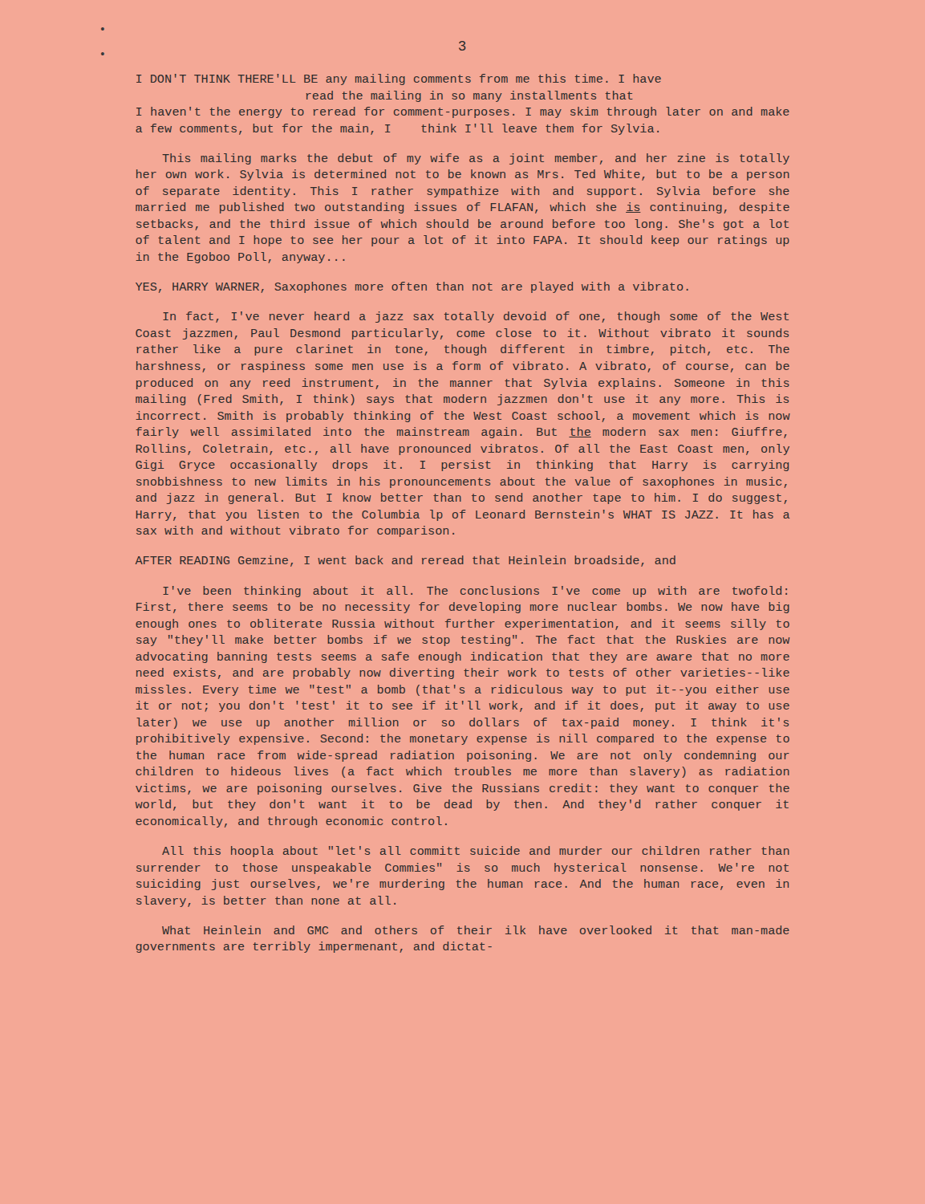• •
3
I DON'T THINK THERE'LL BE any mailing comments from me this time. I have read the mailing in so many installments that I haven't the energy to reread for comment-purposes. I may skim through later on and make a few comments, but for the main, I think I'll leave them for Sylvia.
This mailing marks the debut of my wife as a joint member, and her zine is totally her own work. Sylvia is determined not to be known as Mrs. Ted White, but to be a person of separate identity. This I rather sympathize with and support. Sylvia before she married me published two outstanding issues of FLAFAN, which she is continuing, despite setbacks, and the third issue of which should be around before too long. She's got a lot of talent and I hope to see her pour a lot of it into FAPA. It should keep our ratings up in the Egoboo Poll, anyway...
YES, HARRY WARNER, Saxophones more often than not are played with a vibrato.
In fact, I've never heard a jazz sax totally devoid of one, though some of the West Coast jazzmen, Paul Desmond particularly, come close to it. Without vibrato it sounds rather like a pure clarinet in tone, though different in timbre, pitch, etc. The harshness, or raspiness some men use is a form of vibrato. A vibrato, of course, can be produced on any reed instrument, in the manner that Sylvia explains. Someone in this mailing (Fred Smith, I think) says that modern jazzmen don't use it any more. This is incorrect. Smith is probably thinking of the West Coast school, a movement which is now fairly well assimilated into the mainstream again. But the modern sax men: Giuffre, Rollins, Coletrain, etc., all have pronounced vibratos. Of all the East Coast men, only Gigi Gryce occasionally drops it. I persist in thinking that Harry is carrying snobbishness to new limits in his pronouncements about the value of saxophones in music, and jazz in general. But I know better than to send another tape to him. I do suggest, Harry, that you listen to the Columbia lp of Leonard Bernstein's WHAT IS JAZZ. It has a sax with and without vibrato for comparison.
AFTER READING Gemzine, I went back and reread that Heinlein broadside, and
I've been thinking about it all. The conclusions I've come up with are twofold: First, there seems to be no necessity for developing more nuclear bombs. We now have big enough ones to obliterate Russia without further experimentation, and it seems silly to say "they'll make better bombs if we stop testing". The fact that the Ruskies are now advocating banning tests seems a safe enough indication that they are aware that no more need exists, and are probably now diverting their work to tests of other varieties--like missles. Every time we "test" a bomb (that's a ridiculous way to put it--you either use it or not; you don't 'test' it to see if it'll work, and if it does, put it away to use later) we use up another million or so dollars of tax-paid money. I think it's prohibitively expensive. Second: the monetary expense is nill compared to the expense to the human race from wide-spread radiation poisoning. We are not only condemning our children to hideous lives (a fact which troubles me more than slavery) as radiation victims, we are poisoning ourselves. Give the Russians credit: they want to conquer the world, but they don't want it to be dead by then. And they'd rather conquer it economically, and through economic control.
All this hoopla about "let's all committ suicide and murder our children rather than surrender to those unspeakable Commies" is so much hysterical nonsense. We're not suiciding just ourselves, we're murdering the human race. And the human race, even in slavery, is better than none at all.
What Heinlein and GMC and others of their ilk have overlooked it that man-made governments are terribly impermenant, and dictat-